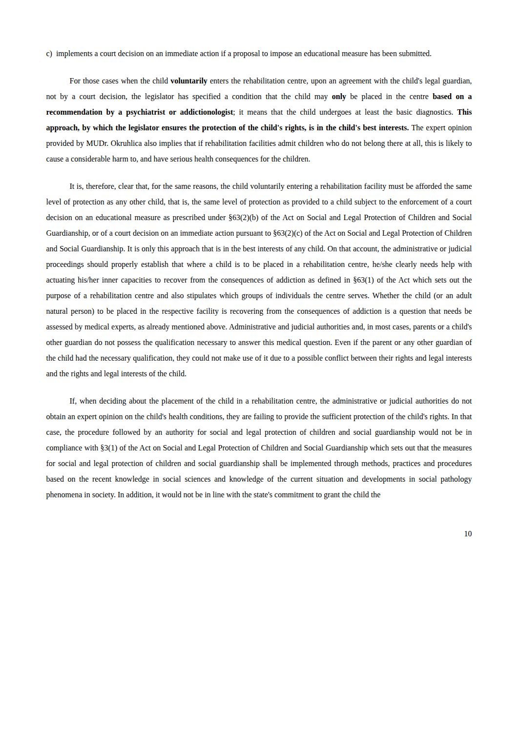c) implements a court decision on an immediate action if a proposal to impose an educational measure has been submitted.
For those cases when the child voluntarily enters the rehabilitation centre, upon an agreement with the child's legal guardian, not by a court decision, the legislator has specified a condition that the child may only be placed in the centre based on a recommendation by a psychiatrist or addictionologist; it means that the child undergoes at least the basic diagnostics. This approach, by which the legislator ensures the protection of the child's rights, is in the child's best interests. The expert opinion provided by MUDr. Okruhlica also implies that if rehabilitation facilities admit children who do not belong there at all, this is likely to cause a considerable harm to, and have serious health consequences for the children.
It is, therefore, clear that, for the same reasons, the child voluntarily entering a rehabilitation facility must be afforded the same level of protection as any other child, that is, the same level of protection as provided to a child subject to the enforcement of a court decision on an educational measure as prescribed under §63(2)(b) of the Act on Social and Legal Protection of Children and Social Guardianship, or of a court decision on an immediate action pursuant to §63(2)(c) of the Act on Social and Legal Protection of Children and Social Guardianship. It is only this approach that is in the best interests of any child. On that account, the administrative or judicial proceedings should properly establish that where a child is to be placed in a rehabilitation centre, he/she clearly needs help with actuating his/her inner capacities to recover from the consequences of addiction as defined in §63(1) of the Act which sets out the purpose of a rehabilitation centre and also stipulates which groups of individuals the centre serves. Whether the child (or an adult natural person) to be placed in the respective facility is recovering from the consequences of addiction is a question that needs be assessed by medical experts, as already mentioned above. Administrative and judicial authorities and, in most cases, parents or a child's other guardian do not possess the qualification necessary to answer this medical question. Even if the parent or any other guardian of the child had the necessary qualification, they could not make use of it due to a possible conflict between their rights and legal interests and the rights and legal interests of the child.
If, when deciding about the placement of the child in a rehabilitation centre, the administrative or judicial authorities do not obtain an expert opinion on the child's health conditions, they are failing to provide the sufficient protection of the child's rights. In that case, the procedure followed by an authority for social and legal protection of children and social guardianship would not be in compliance with §3(1) of the Act on Social and Legal Protection of Children and Social Guardianship which sets out that the measures for social and legal protection of children and social guardianship shall be implemented through methods, practices and procedures based on the recent knowledge in social sciences and knowledge of the current situation and developments in social pathology phenomena in society. In addition, it would not be in line with the state's commitment to grant the child the
10